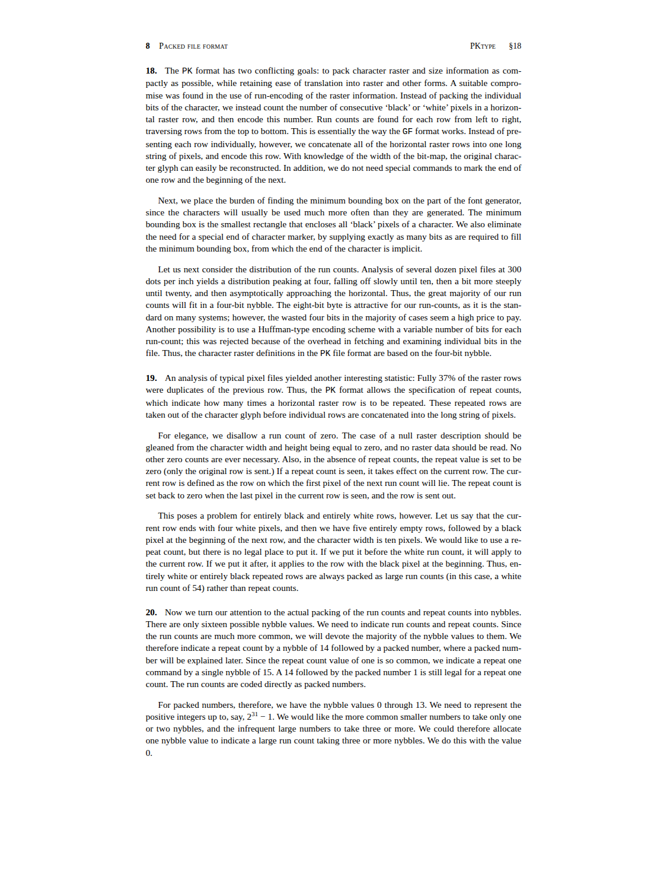8 Packed file format
PKtype§18
18. The PK format has two conflicting goals: to pack character raster and size information as compactly as possible, while retaining ease of translation into raster and other forms. A suitable compromise was found in the use of run-encoding of the raster information. Instead of packing the individual bits of the character, we instead count the number of consecutive ‘black’ or ‘white’ pixels in a horizontal raster row, and then encode this number. Run counts are found for each row from left to right, traversing rows from the top to bottom. This is essentially the way the GF format works. Instead of presenting each row individually, however, we concatenate all of the horizontal raster rows into one long string of pixels, and encode this row. With knowledge of the width of the bit-map, the original character glyph can easily be reconstructed. In addition, we do not need special commands to mark the end of one row and the beginning of the next.
Next, we place the burden of finding the minimum bounding box on the part of the font generator, since the characters will usually be used much more often than they are generated. The minimum bounding box is the smallest rectangle that encloses all ‘black’ pixels of a character. We also eliminate the need for a special end of character marker, by supplying exactly as many bits as are required to fill the minimum bounding box, from which the end of the character is implicit.
Let us next consider the distribution of the run counts. Analysis of several dozen pixel files at 300 dots per inch yields a distribution peaking at four, falling off slowly until ten, then a bit more steeply until twenty, and then asymptotically approaching the horizontal. Thus, the great majority of our run counts will fit in a four-bit nybble. The eight-bit byte is attractive for our run-counts, as it is the standard on many systems; however, the wasted four bits in the majority of cases seem a high price to pay. Another possibility is to use a Huffman-type encoding scheme with a variable number of bits for each run-count; this was rejected because of the overhead in fetching and examining individual bits in the file. Thus, the character raster definitions in the PK file format are based on the four-bit nybble.
19. An analysis of typical pixel files yielded another interesting statistic: Fully 37% of the raster rows were duplicates of the previous row. Thus, the PK format allows the specification of repeat counts, which indicate how many times a horizontal raster row is to be repeated. These repeated rows are taken out of the character glyph before individual rows are concatenated into the long string of pixels.
For elegance, we disallow a run count of zero. The case of a null raster description should be gleaned from the character width and height being equal to zero, and no raster data should be read. No other zero counts are ever necessary. Also, in the absence of repeat counts, the repeat value is set to be zero (only the original row is sent.) If a repeat count is seen, it takes effect on the current row. The current row is defined as the row on which the first pixel of the next run count will lie. The repeat count is set back to zero when the last pixel in the current row is seen, and the row is sent out.
This poses a problem for entirely black and entirely white rows, however. Let us say that the current row ends with four white pixels, and then we have five entirely empty rows, followed by a black pixel at the beginning of the next row, and the character width is ten pixels. We would like to use a repeat count, but there is no legal place to put it. If we put it before the white run count, it will apply to the current row. If we put it after, it applies to the row with the black pixel at the beginning. Thus, entirely white or entirely black repeated rows are always packed as large run counts (in this case, a white run count of 54) rather than repeat counts.
20. Now we turn our attention to the actual packing of the run counts and repeat counts into nybbles. There are only sixteen possible nybble values. We need to indicate run counts and repeat counts. Since the run counts are much more common, we will devote the majority of the nybble values to them. We therefore indicate a repeat count by a nybble of 14 followed by a packed number, where a packed number will be explained later. Since the repeat count value of one is so common, we indicate a repeat one command by a single nybble of 15. A 14 followed by the packed number 1 is still legal for a repeat one count. The run counts are coded directly as packed numbers.
For packed numbers, therefore, we have the nybble values 0 through 13. We need to represent the positive integers up to, say, 231 − 1. We would like the more common smaller numbers to take only one or two nybbles, and the infrequent large numbers to take three or more. We could therefore allocate one nybble value to indicate a large run count taking three or more nybbles. We do this with the value 0.